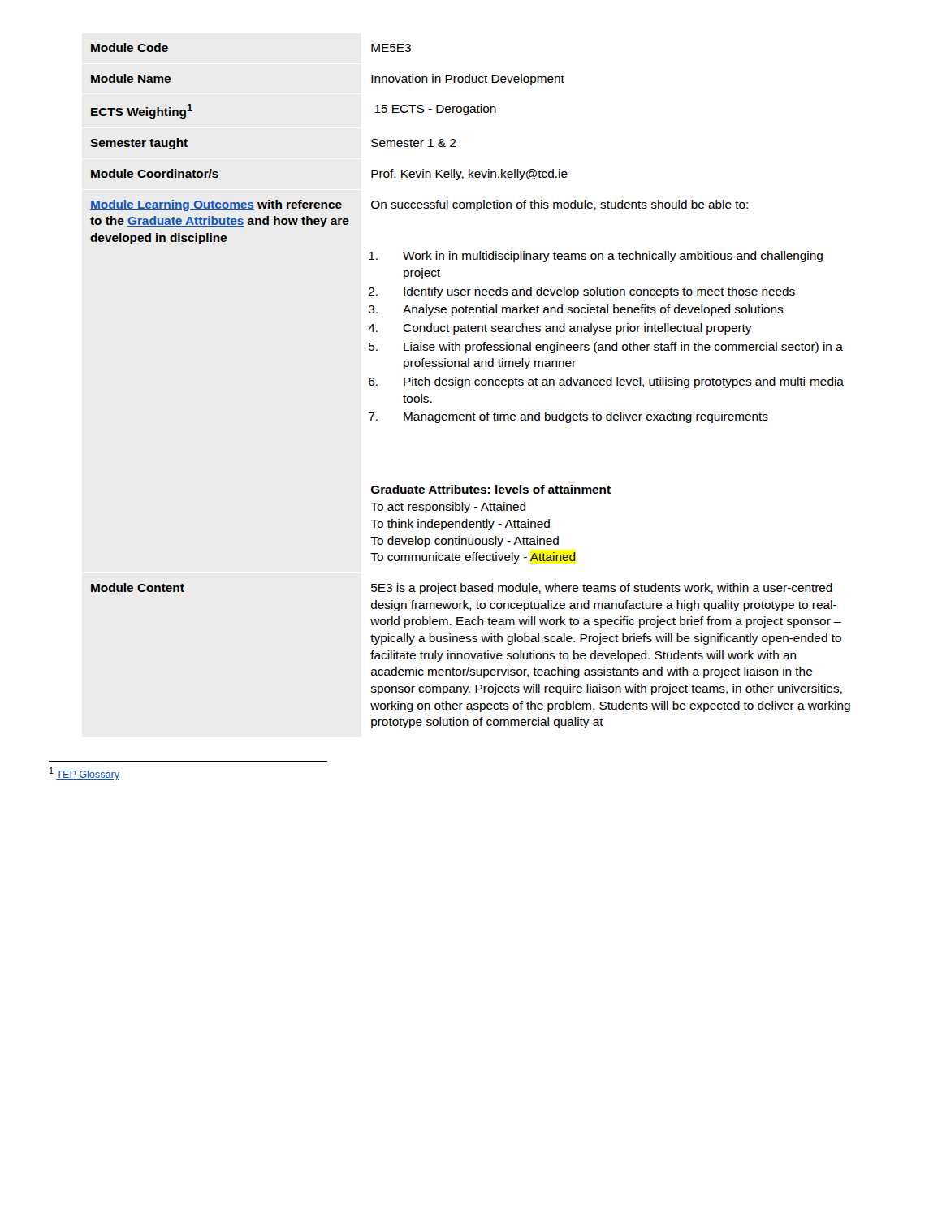| Module Code | ME5E3 |
| Module Name | Innovation in Product Development |
| ECTS Weighting 1 | 15 ECTS - Derogation |
| Semester taught | Semester 1 & 2 |
| Module Coordinator/s | Prof. Kevin Kelly, kevin.kelly@tcd.ie |
| Module Learning Outcomes with reference to the Graduate Attributes and how they are developed in discipline | On successful completion of this module, students should be able to: 1. Work in in multidisciplinary teams on a technically ambitious and challenging project 2. Identify user needs and develop solution concepts to meet those needs 3. Analyse potential market and societal benefits of developed solutions 4. Conduct patent searches and analyse prior intellectual property 5. Liaise with professional engineers (and other staff in the commercial sector) in a professional and timely manner 6. Pitch design concepts at an advanced level, utilising prototypes and multi-media tools. 7. Management of time and budgets to deliver exacting requirements Graduate Attributes: levels of attainment To act responsibly - Attained To think independently - Attained To develop continuously - Attained To communicate effectively - Attained |
| Module Content | 5E3 is a project based module, where teams of students work, within a user-centred design framework, to conceptualize and manufacture a high quality prototype to real-world problem. Each team will work to a specific project brief from a project sponsor – typically a business with global scale. Project briefs will be significantly open-ended to facilitate truly innovative solutions to be developed. Students will work with an academic mentor/supervisor, teaching assistants and with a project liaison in the sponsor company. Projects will require liaison with project teams, in other universities, working on other aspects of the problem. Students will be expected to deliver a working prototype solution of commercial quality at |
1 TEP Glossary